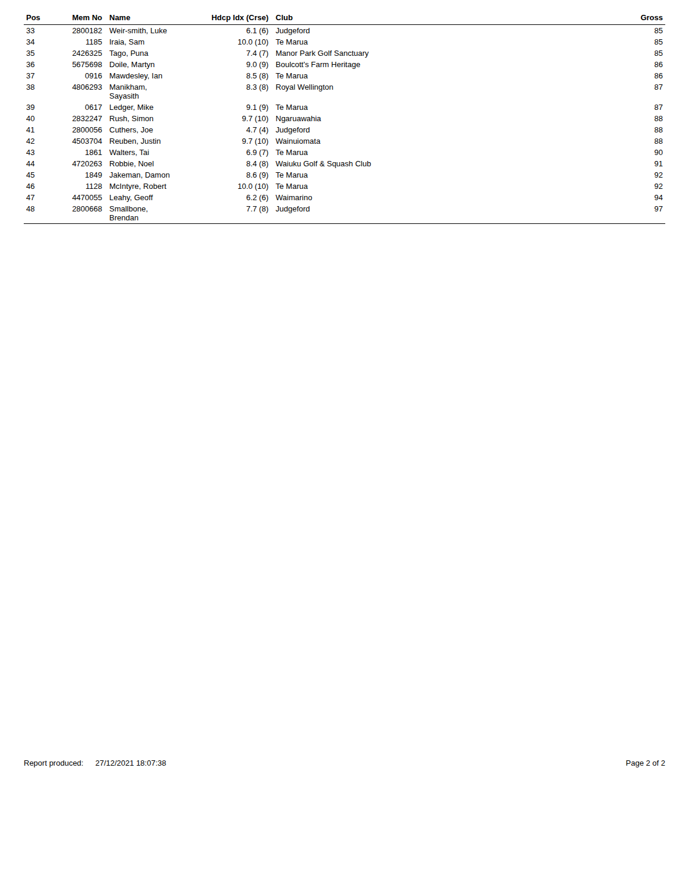| Pos | Mem No | Name | Hdcp Idx (Crse) | Club | Gross |
| --- | --- | --- | --- | --- | --- |
| 33 | 2800182 | Weir-smith, Luke | 6.1 (6) | Judgeford | 85 |
| 34 | 1185 | Iraia, Sam | 10.0 (10) | Te Marua | 85 |
| 35 | 2426325 | Tago, Puna | 7.4 (7) | Manor Park Golf Sanctuary | 85 |
| 36 | 5675698 | Doile, Martyn | 9.0 (9) | Boulcott's Farm Heritage | 86 |
| 37 | 0916 | Mawdesley, Ian | 8.5 (8) | Te Marua | 86 |
| 38 | 4806293 | Manikham, Sayasith | 8.3 (8) | Royal Wellington | 87 |
| 39 | 0617 | Ledger, Mike | 9.1 (9) | Te Marua | 87 |
| 40 | 2832247 | Rush, Simon | 9.7 (10) | Ngaruawahia | 88 |
| 41 | 2800056 | Cuthers, Joe | 4.7 (4) | Judgeford | 88 |
| 42 | 4503704 | Reuben, Justin | 9.7 (10) | Wainuiomata | 88 |
| 43 | 1861 | Walters, Tai | 6.9 (7) | Te Marua | 90 |
| 44 | 4720263 | Robbie, Noel | 8.4 (8) | Waiuku Golf & Squash Club | 91 |
| 45 | 1849 | Jakeman, Damon | 8.6 (9) | Te Marua | 92 |
| 46 | 1128 | McIntyre, Robert | 10.0 (10) | Te Marua | 92 |
| 47 | 4470055 | Leahy, Geoff | 6.2 (6) | Waimarino | 94 |
| 48 | 2800668 | Smallbone, Brendan | 7.7 (8) | Judgeford | 97 |
Report produced: 27/12/2021 18:07:38
Page 2 of 2